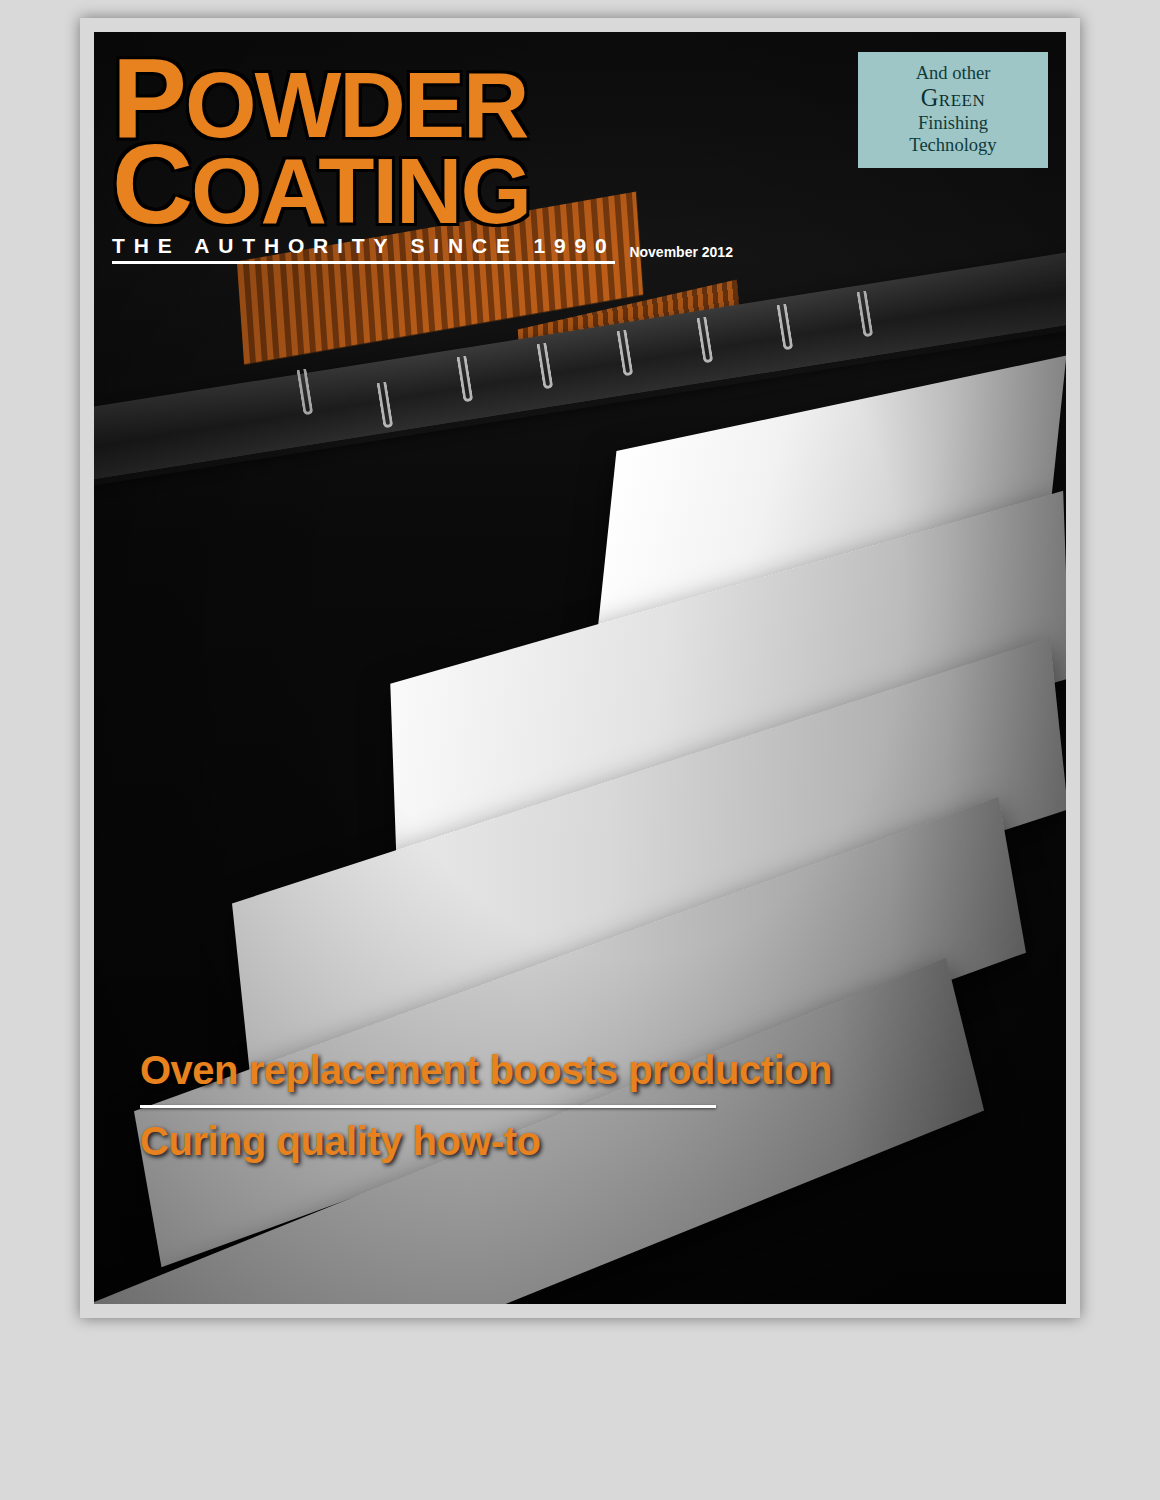POWDER COATING
THE AUTHORITY SINCE 1990 November 2012
And other Green Finishing Technology
Oven replacement boosts production
Curing quality how-to